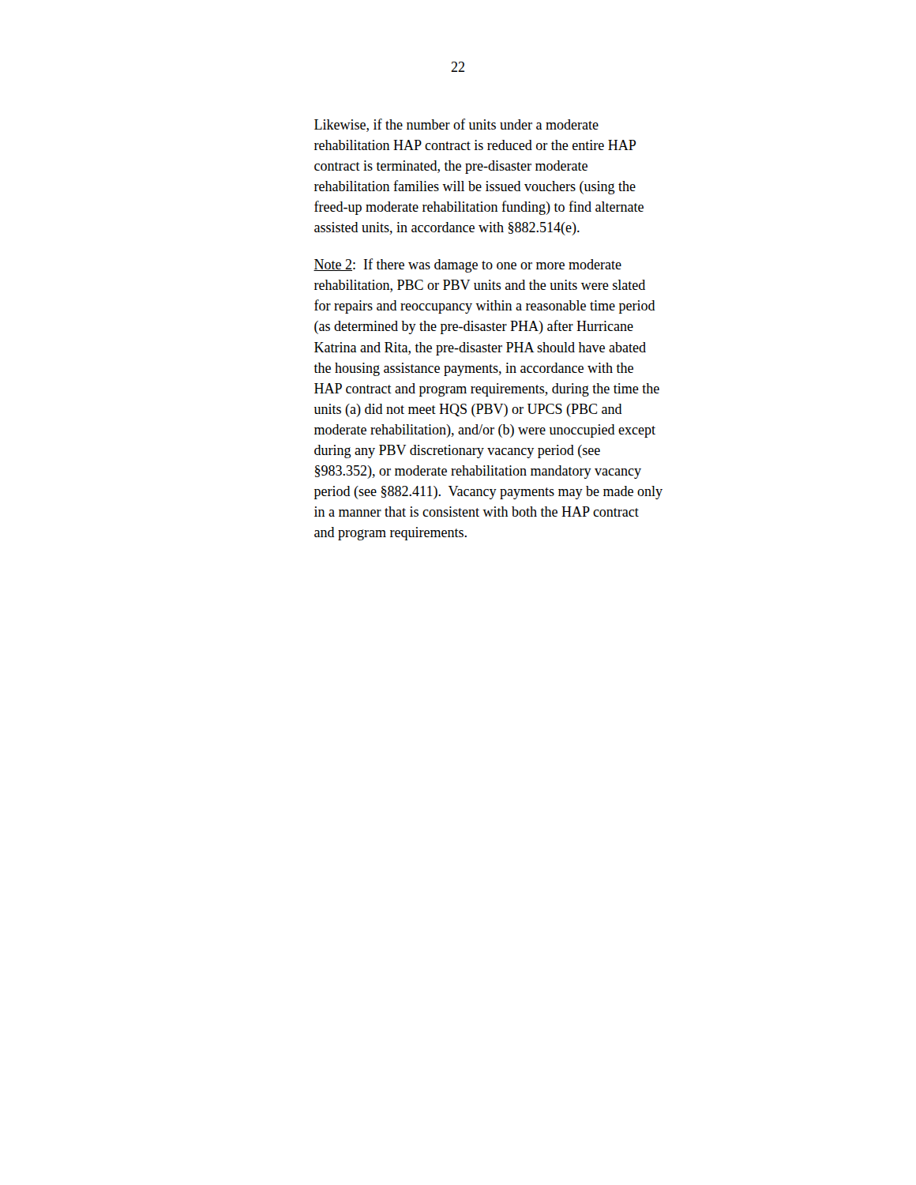22
Likewise, if the number of units under a moderate rehabilitation HAP contract is reduced or the entire HAP contract is terminated, the pre-disaster moderate rehabilitation families will be issued vouchers (using the freed-up moderate rehabilitation funding) to find alternate assisted units, in accordance with §882.514(e).
Note 2: If there was damage to one or more moderate rehabilitation, PBC or PBV units and the units were slated for repairs and reoccupancy within a reasonable time period (as determined by the pre-disaster PHA) after Hurricane Katrina and Rita, the pre-disaster PHA should have abated the housing assistance payments, in accordance with the HAP contract and program requirements, during the time the units (a) did not meet HQS (PBV) or UPCS (PBC and moderate rehabilitation), and/or (b) were unoccupied except during any PBV discretionary vacancy period (see §983.352), or moderate rehabilitation mandatory vacancy period (see §882.411). Vacancy payments may be made only in a manner that is consistent with both the HAP contract and program requirements.